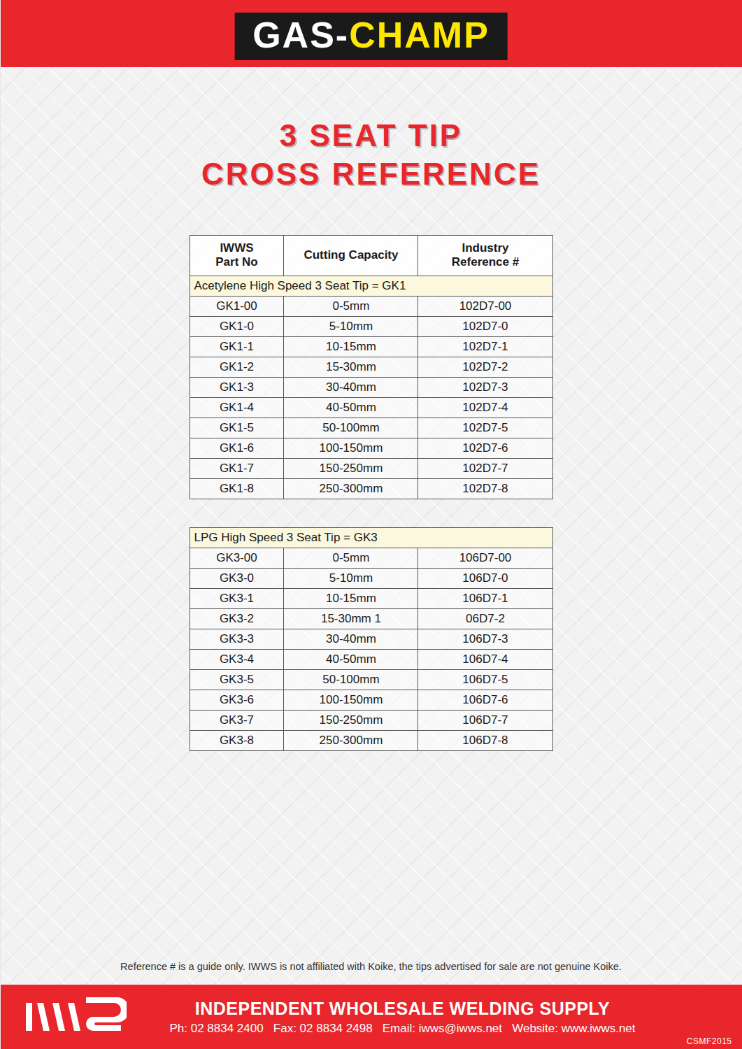GAS-CHAMP
3 SEAT TIP
CROSS REFERENCE
| IWWS Part No | Cutting Capacity | Industry Reference # |
| --- | --- | --- |
| Acetylene High Speed 3 Seat Tip = GK1 |
| GK1-00 | 0-5mm | 102D7-00 |
| GK1-0 | 5-10mm | 102D7-0 |
| GK1-1 | 10-15mm | 102D7-1 |
| GK1-2 | 15-30mm | 102D7-2 |
| GK1-3 | 30-40mm | 102D7-3 |
| GK1-4 | 40-50mm | 102D7-4 |
| GK1-5 | 50-100mm | 102D7-5 |
| GK1-6 | 100-150mm | 102D7-6 |
| GK1-7 | 150-250mm | 102D7-7 |
| GK1-8 | 250-300mm | 102D7-8 |
| LPG High Speed 3 Seat Tip = GK3 |
| GK3-00 | 0-5mm | 106D7-00 |
| GK3-0 | 5-10mm | 106D7-0 |
| GK3-1 | 10-15mm | 106D7-1 |
| GK3-2 | 15-30mm 1 | 06D7-2 |
| GK3-3 | 30-40mm | 106D7-3 |
| GK3-4 | 40-50mm | 106D7-4 |
| GK3-5 | 50-100mm | 106D7-5 |
| GK3-6 | 100-150mm | 106D7-6 |
| GK3-7 | 150-250mm | 106D7-7 |
| GK3-8 | 250-300mm | 106D7-8 |
Reference # is a guide only. IWWS is not affiliated with Koike, the tips advertised for sale are not genuine Koike.
INDEPENDENT WHOLESALE WELDING SUPPLY
Ph: 02 8834 2400 Fax: 02 8834 2498 Email: iwws@iwws.net Website: www.iwws.net
CSMF2015